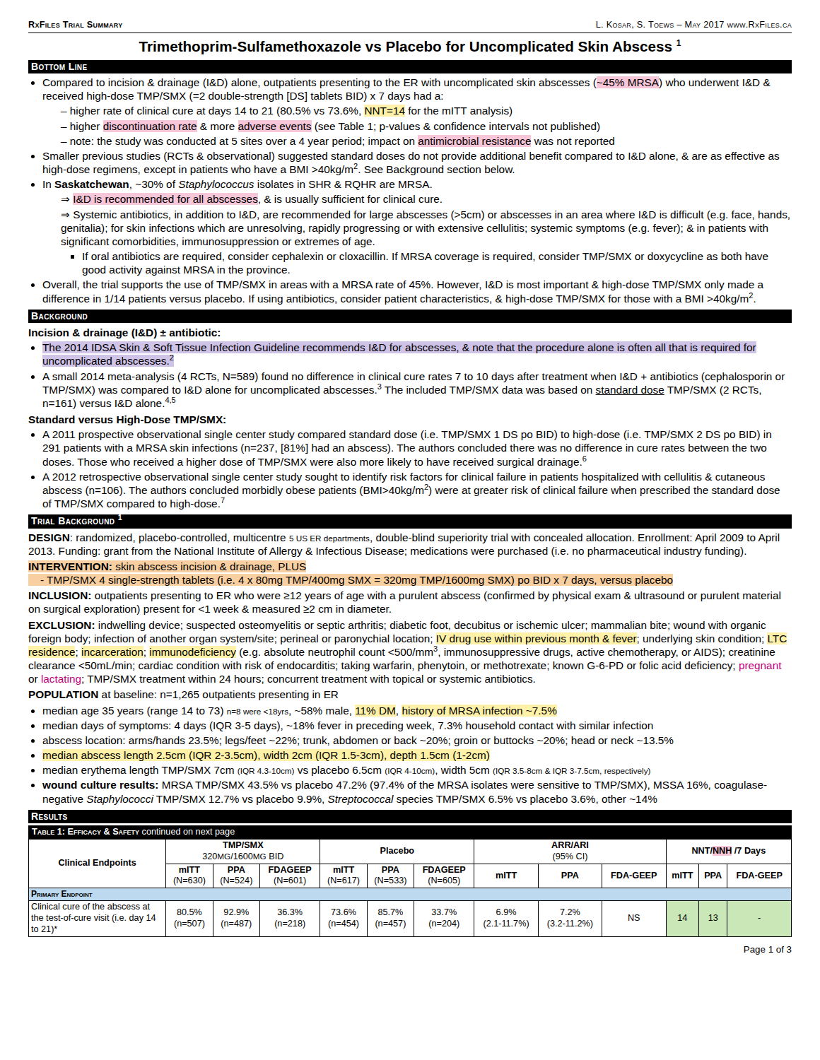RxFiles Trial Summary
L. Kosar, S. Toews – May 2017 www.RxFiles.ca
Trimethoprim-Sulfamethoxazole vs Placebo for Uncomplicated Skin Abscess 1
Bottom Line
Compared to incision & drainage (I&D) alone, outpatients presenting to the ER with uncomplicated skin abscesses (~45% MRSA) who underwent I&D & received high-dose TMP/SMX (=2 double-strength [DS] tablets BID) x 7 days had a:
higher rate of clinical cure at days 14 to 21 (80.5% vs 73.6%, NNT=14 for the mITT analysis)
higher discontinuation rate & more adverse events (see Table 1; p-values & confidence intervals not published)
note: the study was conducted at 5 sites over a 4 year period; impact on antimicrobial resistance was not reported
Smaller previous studies (RCTs & observational) suggested standard doses do not provide additional benefit compared to I&D alone, & are as effective as high-dose regimens, except in patients who have a BMI >40kg/m2. See Background section below.
In Saskatchewan, ~30% of Staphylococcus isolates in SHR & RQHR are MRSA.
I&D is recommended for all abscesses, & is usually sufficient for clinical cure.
Systemic antibiotics, in addition to I&D, are recommended for large abscesses (>5cm) or abscesses in an area where I&D is difficult (e.g. face, hands, genitalia); for skin infections which are unresolving, rapidly progressing or with extensive cellulitis; systemic symptoms (e.g. fever); & in patients with significant comorbidities, immunosuppression or extremes of age.
If oral antibiotics are required, consider cephalexin or cloxacillin. If MRSA coverage is required, consider TMP/SMX or doxycycline as both have good activity against MRSA in the province.
Overall, the trial supports the use of TMP/SMX in areas with a MRSA rate of 45%. However, I&D is most important & high-dose TMP/SMX only made a difference in 1/14 patients versus placebo. If using antibiotics, consider patient characteristics, & high-dose TMP/SMX for those with a BMI >40kg/m2.
Background
Incision & drainage (I&D) ± antibiotic:
The 2014 IDSA Skin & Soft Tissue Infection Guideline recommends I&D for abscesses, & note that the procedure alone is often all that is required for uncomplicated abscesses.2
A small 2014 meta-analysis (4 RCTs, N=589) found no difference in clinical cure rates 7 to 10 days after treatment when I&D + antibiotics (cephalosporin or TMP/SMX) was compared to I&D alone for uncomplicated abscesses.3 The included TMP/SMX data was based on standard dose TMP/SMX (2 RCTs, n=161) versus I&D alone.4,5
Standard versus High-Dose TMP/SMX:
A 2011 prospective observational single center study compared standard dose (i.e. TMP/SMX 1 DS po BID) to high-dose (i.e. TMP/SMX 2 DS po BID) in 291 patients with a MRSA skin infections (n=237, [81%] had an abscess). The authors concluded there was no difference in cure rates between the two doses. Those who received a higher dose of TMP/SMX were also more likely to have received surgical drainage.6
A 2012 retrospective observational single center study sought to identify risk factors for clinical failure in patients hospitalized with cellulitis & cutaneous abscess (n=106). The authors concluded morbidly obese patients (BMI>40kg/m2) were at greater risk of clinical failure when prescribed the standard dose of TMP/SMX compared to high-dose.7
Trial Background 1
DESIGN: randomized, placebo-controlled, multicentre 5 US ER departments, double-blind superiority trial with concealed allocation. Enrollment: April 2009 to April 2013. Funding: grant from the National Institute of Allergy & Infectious Disease; medications were purchased (i.e. no pharmaceutical industry funding).
INTERVENTION: skin abscess incision & drainage, PLUS
- TMP/SMX 4 single-strength tablets (i.e. 4 x 80mg TMP/400mg SMX = 320mg TMP/1600mg SMX) po BID x 7 days, versus placebo
INCLUSION: outpatients presenting to ER who were ≥12 years of age with a purulent abscess (confirmed by physical exam & ultrasound or purulent material on surgical exploration) present for <1 week & measured ≥2 cm in diameter.
EXCLUSION: indwelling device; suspected osteomyelitis or septic arthritis; diabetic foot, decubitus or ischemic ulcer; mammalian bite; wound with organic foreign body; infection of another organ system/site; perineal or paronychial location; IV drug use within previous month & fever; underlying skin condition; LTC residence; incarceration; immunodeficiency (e.g. absolute neutrophil count <500/mm3, immunosuppressive drugs, active chemotherapy, or AIDS); creatinine clearance <50mL/min; cardiac condition with risk of endocarditis; taking warfarin, phenytoin, or methotrexate; known G-6-PD or folic acid deficiency; pregnant or lactating; TMP/SMX treatment within 24 hours; concurrent treatment with topical or systemic antibiotics.
POPULATION at baseline: n=1,265 outpatients presenting in ER
median age 35 years (range 14 to 73) n=8 were <18yrs, ~58% male, 11% DM, history of MRSA infection ~7.5%
median days of symptoms: 4 days (IQR 3-5 days), ~18% fever in preceding week, 7.3% household contact with similar infection
abscess location: arms/hands 23.5%; legs/feet ~22%; trunk, abdomen or back ~20%; groin or buttocks ~20%; head or neck ~13.5%
median abscess length 2.5cm (IQR 2-3.5cm), width 2cm (IQR 1.5-3cm), depth 1.5cm (1-2cm)
median erythema length TMP/SMX 7cm (IQR 4.3-10cm) vs placebo 6.5cm (IQR 4-10cm), width 5cm (IQR 3.5-8cm & IQR 3-7.5cm, respectively)
wound culture results: MRSA TMP/SMX 43.5% vs placebo 47.2% (97.4% of the MRSA isolates were sensitive to TMP/SMX), MSSA 16%, coagulase-negative Staphylococci TMP/SMX 12.7% vs placebo 9.9%, Streptococcal species TMP/SMX 6.5% vs placebo 3.6%, other ~14%
Results
| Table 1: Efficacy & Safety continued on next page |
| Clinical Endpoints | TMP/SMX 320 MG /1600 MG BID | Placebo | ARR/ARI (95% CI) | NNT/ NNH /7 Days |
| mITT (N=630) | PPA (N=524) | FDAGEEP (N=601) | mITT (N=617) | PPA (N=533) | FDAGEEP (N=605) | mITT | PPA | FDA-GEEP | mITT | PPA | FDA-GEEP |
| Primary Endpoint |
| Clinical cure of the abscess at the test-of-cure visit (i.e. day 14 to 21)* | 80.5% (n=507) | 92.9% (n=487) | 36.3% (n=218) | 73.6% (n=454) | 85.7% (n=457) | 33.7% (n=204) | 6.9% (2.1-11.7%) | 7.2% (3.2-11.2%) | NS | 14 | 13 | - |
Page 1 of 3